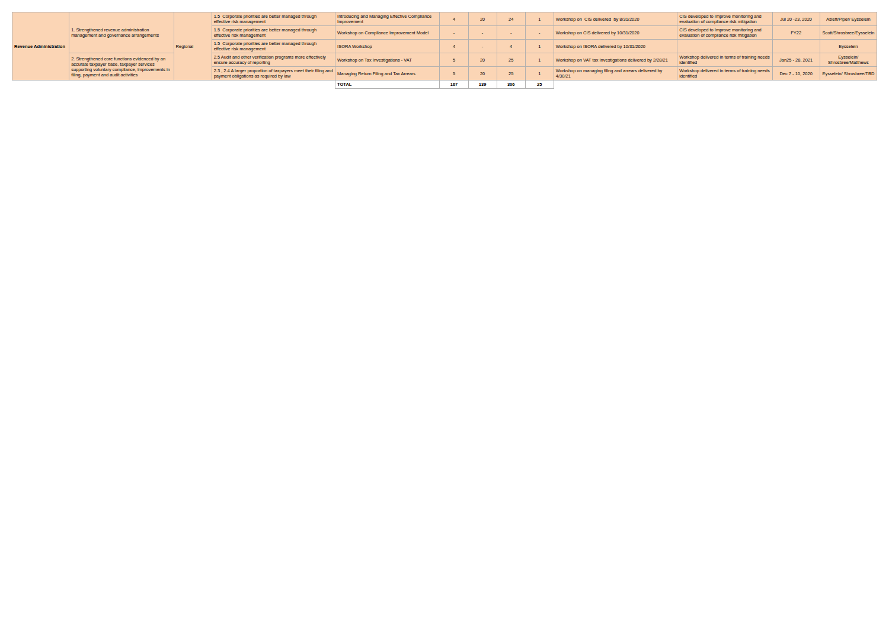| Revenue Administration | 1. Strengthened revenue administration management and governance arrangements | Regional | 1.5 Corporate priorities are better managed through effective risk management | Introducing and Managing Effective Compliance Improvement | 4 | 20 | 24 | 1 | Workshop on CIS delivered by 8/31/2020 | CIS developed to Improve monitoring and evaluation of compliance risk mitigation | Jul 20 -23, 2020 | Aslett/Piper/ Eysselein |
| 1.5 Corporate priorities are better managed through effective risk management | Workshop on Compliance Improvement Model | - | - | - | - | Workshop on CIS delivered by 10/31/2020 | CIS developed to Improve monitoring and evaluation of compliance risk mitigation | FY22 | Scott/Shrosbree/Eysselein |
| 1.5 Corporate priorities are better managed through effective risk management | ISORA Workshop | 4 | - | 4 | 1 | Workshop on ISORA delivered by 10/31/2020 | | | Eysselein |
| 2. Strengthened core functions evidenced by an accurate taxpayer base, taxpayer services supporting voluntary compliance, improvements in filing, payment and audit activities | 2.5 Audit and other verification programs more effectively ensure accuracy of reporting | Workshop on Tax Investigations - VAT | 5 | 20 | 25 | 1 | Workshop on VAT tax Investigations delivered by 2/28/21 | Workshop delivered in terms of training needs identified | Jan25 - 28, 2021 | Eysselein/ Shrosbree/Matthews |
| 2.3 , 2.4 A larger proportion of taxpayers meet their filing and payment obligations as required by law | Managing Return Filing and Tax Arrears | 5 | 20 | 25 | 1 | Workshop on managing filing and arrears delivered by 4/30/21 | Workshop delivered in terms of training needs identified | Dec 7 - 10, 2020 | Eysselein/ Shrosbree/TBD |
| | | | | TOTAL | 167 | 139 | 306 | 25 | | | | |